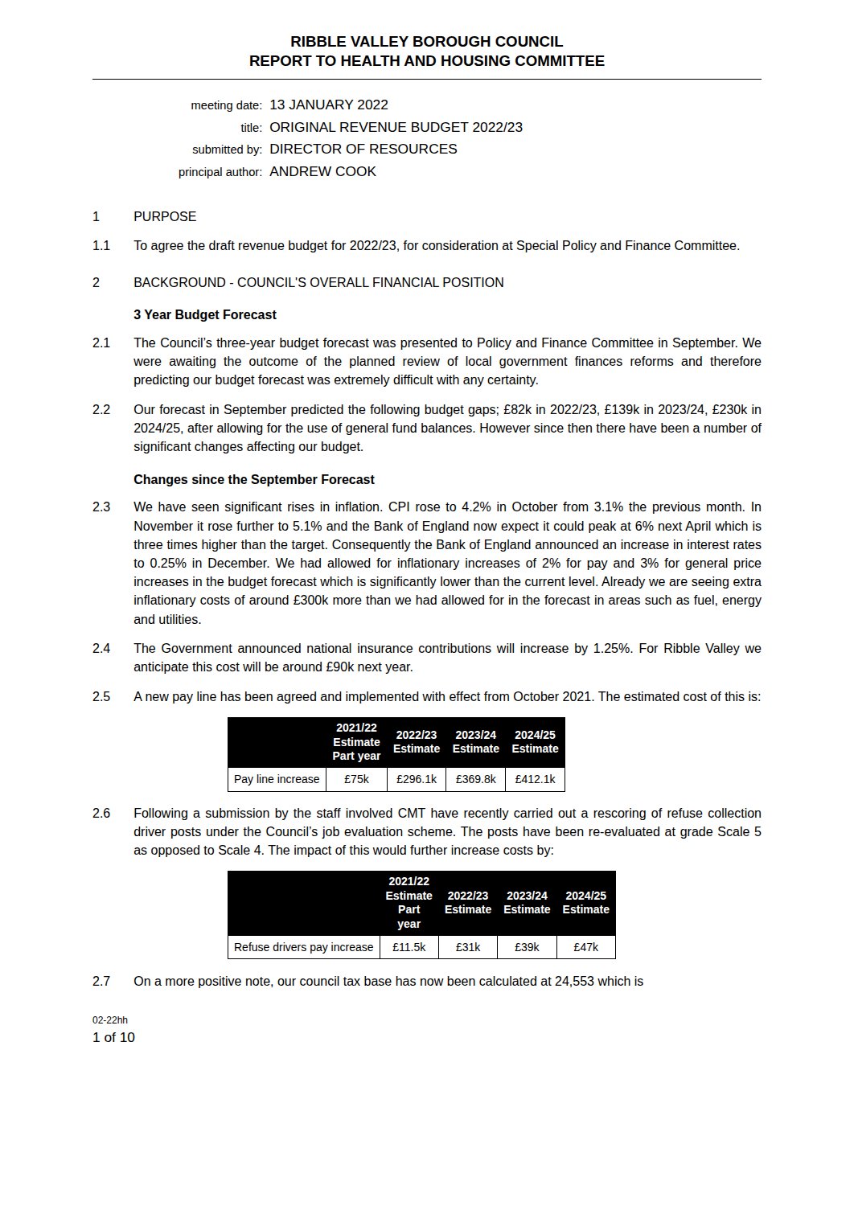RIBBLE VALLEY BOROUGH COUNCIL
REPORT TO HEALTH AND HOUSING COMMITTEE
meeting date:
13 JANUARY 2022
title:
ORIGINAL REVENUE BUDGET 2022/23
submitted by:
DIRECTOR OF RESOURCES
principal author:
ANDREW COOK
1 PURPOSE
1.1 To agree the draft revenue budget for 2022/23, for consideration at Special Policy and Finance Committee.
2 BACKGROUND - COUNCIL'S OVERALL FINANCIAL POSITION
3 Year Budget Forecast
2.1 The Council’s three-year budget forecast was presented to Policy and Finance Committee in September. We were awaiting the outcome of the planned review of local government finances reforms and therefore predicting our budget forecast was extremely difficult with any certainty.
2.2 Our forecast in September predicted the following budget gaps; £82k in 2022/23, £139k in 2023/24, £230k in 2024/25, after allowing for the use of general fund balances. However since then there have been a number of significant changes affecting our budget.
Changes since the September Forecast
2.3 We have seen significant rises in inflation. CPI rose to 4.2% in October from 3.1% the previous month. In November it rose further to 5.1% and the Bank of England now expect it could peak at 6% next April which is three times higher than the target. Consequently the Bank of England announced an increase in interest rates to 0.25% in December. We had allowed for inflationary increases of 2% for pay and 3% for general price increases in the budget forecast which is significantly lower than the current level. Already we are seeing extra inflationary costs of around £300k more than we had allowed for in the forecast in areas such as fuel, energy and utilities.
2.4 The Government announced national insurance contributions will increase by 1.25%. For Ribble Valley we anticipate this cost will be around £90k next year.
2.5 A new pay line has been agreed and implemented with effect from October 2021. The estimated cost of this is:
| | 2021/22 Estimate Part year | 2022/23 Estimate | 2023/24 Estimate | 2024/25 Estimate |
| --- | --- | --- | --- | --- |
| Pay line increase | £75k | £296.1k | £369.8k | £412.1k |
2.6 Following a submission by the staff involved CMT have recently carried out a rescoring of refuse collection driver posts under the Council’s job evaluation scheme. The posts have been re-evaluated at grade Scale 5 as opposed to Scale 4. The impact of this would further increase costs by:
| | 2021/22 Estimate Part year | 2022/23 Estimate | 2023/24 Estimate | 2024/25 Estimate |
| --- | --- | --- | --- | --- |
| Refuse drivers pay increase | £11.5k | £31k | £39k | £47k |
2.7 On a more positive note, our council tax base has now been calculated at 24,553 which is
02-22hh
1 of 10